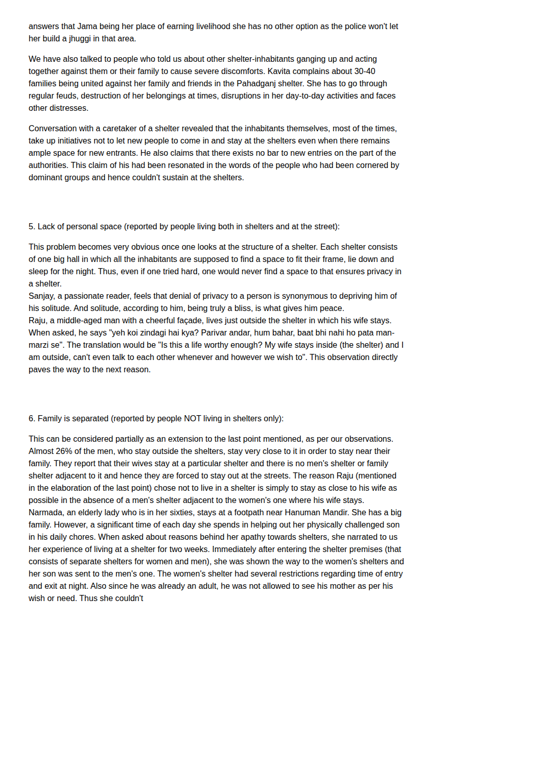answers that Jama being her place of earning livelihood she has no other option as the police won't let her build a jhuggi in that area.
We have also talked to people who told us about other shelter-inhabitants ganging up and acting together against them or their family to cause severe discomforts. Kavita complains about 30-40 families being united against her family and friends in the Pahadganj shelter. She has to go through regular feuds, destruction of her belongings at times, disruptions in her day-to-day activities and faces other distresses.
Conversation with a caretaker of a shelter revealed that the inhabitants themselves, most of the times, take up initiatives not to let new people to come in and stay at the shelters even when there remains ample space for new entrants. He also claims that there exists no bar to new entries on the part of the authorities. This claim of his had been resonated in the words of the people who had been cornered by dominant groups and hence couldn't sustain at the shelters.
5. Lack of personal space (reported by people living both in shelters and at the street):
This problem becomes very obvious once one looks at the structure of a shelter. Each shelter consists of one big hall in which all the inhabitants are supposed to find a space to fit their frame, lie down and sleep for the night. Thus, even if one tried hard, one would never find a space to that ensures privacy in a shelter.
Sanjay, a passionate reader, feels that denial of privacy to a person is synonymous to depriving him of his solitude. And solitude, according to him, being truly a bliss, is what gives him peace.
Raju, a middle-aged man with a cheerful façade, lives just outside the shelter in which his wife stays. When asked, he says "yeh koi zindagi hai kya? Parivar andar, hum bahar, baat bhi nahi ho pata man-marzi se". The translation would be "Is this a life worthy enough? My wife stays inside (the shelter) and I am outside, can't even talk to each other whenever and however we wish to". This observation directly paves the way to the next reason.
6. Family is separated (reported by people NOT living in shelters only):
This can be considered partially as an extension to the last point mentioned, as per our observations. Almost 26% of the men, who stay outside the shelters, stay very close to it in order to stay near their family. They report that their wives stay at a particular shelter and there is no men's shelter or family shelter adjacent to it and hence they are forced to stay out at the streets. The reason Raju (mentioned in the elaboration of the last point) chose not to live in a shelter is simply to stay as close to his wife as possible in the absence of a men's shelter adjacent to the women's one where his wife stays.
Narmada, an elderly lady who is in her sixties, stays at a footpath near Hanuman Mandir. She has a big family. However, a significant time of each day she spends in helping out her physically challenged son in his daily chores. When asked about reasons behind her apathy towards shelters, she narrated to us her experience of living at a shelter for two weeks. Immediately after entering the shelter premises (that consists of separate shelters for women and men), she was shown the way to the women's shelters and her son was sent to the men's one. The women's shelter had several restrictions regarding time of entry and exit at night. Also since he was already an adult, he was not allowed to see his mother as per his wish or need. Thus she couldn't